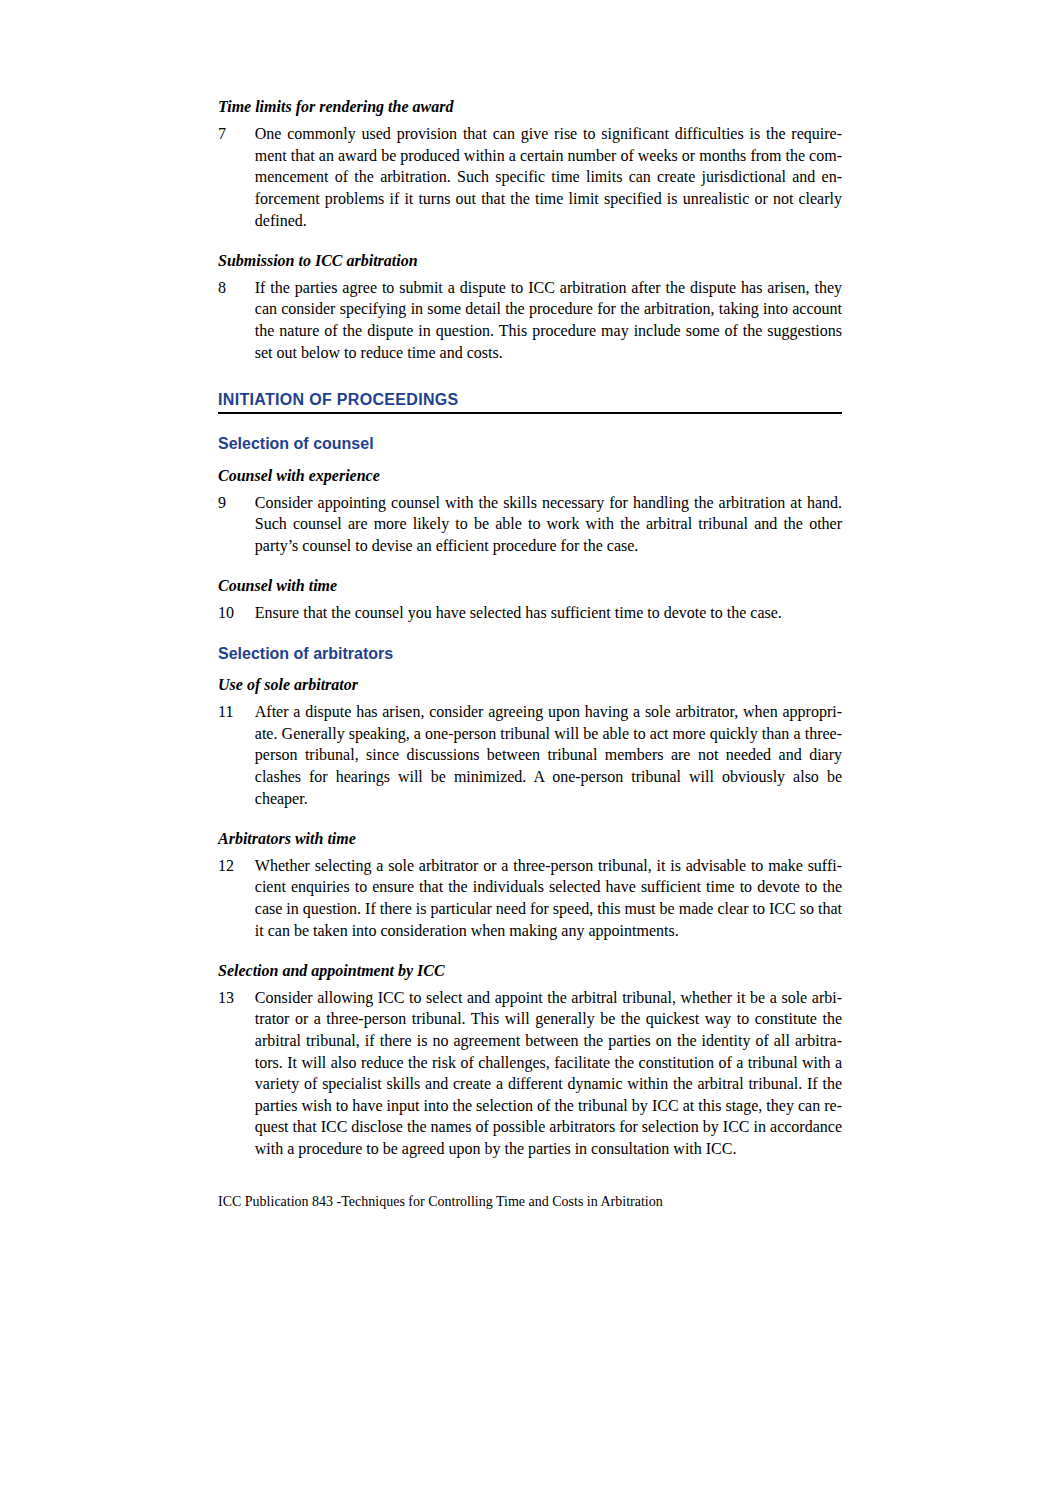Time limits for rendering the award
7
One commonly used provision that can give rise to significant difficulties is the requirement that an award be produced within a certain number of weeks or months from the commencement of the arbitration. Such specific time limits can create jurisdictional and enforcement problems if it turns out that the time limit specified is unrealistic or not clearly defined.
Submission to ICC arbitration
8
If the parties agree to submit a dispute to ICC arbitration after the dispute has arisen, they can consider specifying in some detail the procedure for the arbitration, taking into account the nature of the dispute in question. This procedure may include some of the suggestions set out below to reduce time and costs.
INITIATION OF PROCEEDINGS
Selection of counsel
Counsel with experience
9
Consider appointing counsel with the skills necessary for handling the arbitration at hand. Such counsel are more likely to be able to work with the arbitral tribunal and the other party’s counsel to devise an efficient procedure for the case.
Counsel with time
10
Ensure that the counsel you have selected has sufficient time to devote to the case.
Selection of arbitrators
Use of sole arbitrator
11
After a dispute has arisen, consider agreeing upon having a sole arbitrator, when appropriate. Generally speaking, a one-person tribunal will be able to act more quickly than a three-person tribunal, since discussions between tribunal members are not needed and diary clashes for hearings will be minimized. A one-person tribunal will obviously also be cheaper.
Arbitrators with time
12
Whether selecting a sole arbitrator or a three-person tribunal, it is advisable to make sufficient enquiries to ensure that the individuals selected have sufficient time to devote to the case in question. If there is particular need for speed, this must be made clear to ICC so that it can be taken into consideration when making any appointments.
Selection and appointment by ICC
13
Consider allowing ICC to select and appoint the arbitral tribunal, whether it be a sole arbitrator or a three-person tribunal. This will generally be the quickest way to constitute the arbitral tribunal, if there is no agreement between the parties on the identity of all arbitrators. It will also reduce the risk of challenges, facilitate the constitution of a tribunal with a variety of specialist skills and create a different dynamic within the arbitral tribunal. If the parties wish to have input into the selection of the tribunal by ICC at this stage, they can request that ICC disclose the names of possible arbitrators for selection by ICC in accordance with a procedure to be agreed upon by the parties in consultation with ICC.
ICC Publication 843 -Techniques for Controlling Time and Costs in Arbitration